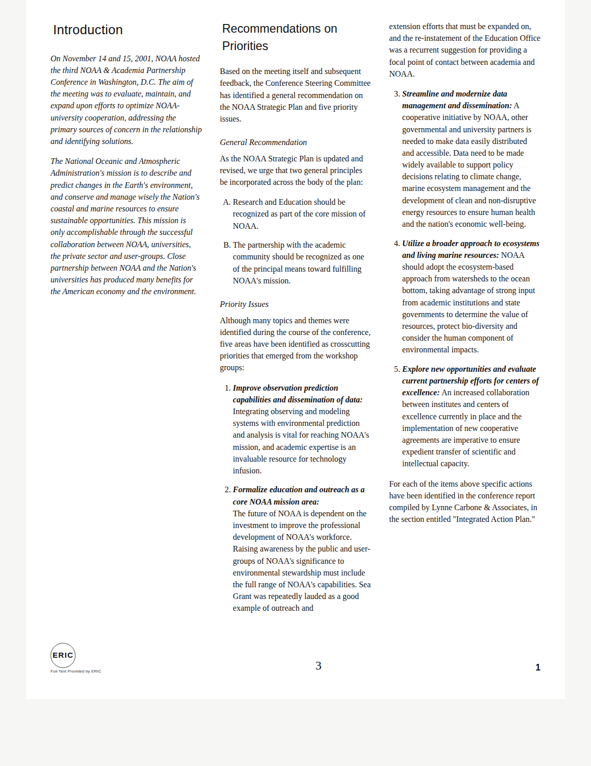Introduction
On November 14 and 15, 2001, NOAA hosted the third NOAA & Academia Partnership Conference in Washington, D.C. The aim of the meeting was to evaluate, maintain, and expand upon efforts to optimize NOAA-university cooperation, addressing the primary sources of concern in the relationship and identifying solutions.
The National Oceanic and Atmospheric Administration's mission is to describe and predict changes in the Earth's environment, and conserve and manage wisely the Nation's coastal and marine resources to ensure sustainable opportunities. This mission is only accomplishable through the successful collaboration between NOAA, universities, the private sector and user-groups. Close partnership between NOAA and the Nation's universities has produced many benefits for the American economy and the environment.
Recommendations on Priorities
Based on the meeting itself and subsequent feedback, the Conference Steering Committee has identified a general recommendation on the NOAA Strategic Plan and five priority issues.
General Recommendation
As the NOAA Strategic Plan is updated and revised, we urge that two general principles be incorporated across the body of the plan:
Research and Education should be recognized as part of the core mission of NOAA.
The partnership with the academic community should be recognized as one of the principal means toward fulfilling NOAA's mission.
Priority Issues
Although many topics and themes were identified during the course of the conference, five areas have been identified as crosscutting priorities that emerged from the workshop groups:
Improve observation prediction capabilities and dissemination of data: Integrating observing and modeling systems with environmental prediction and analysis is vital for reaching NOAA's mission, and academic expertise is an invaluable resource for technology infusion.
Formalize education and outreach as a core NOAA mission area:
The future of NOAA is dependent on the investment to improve the professional development of NOAA's workforce. Raising awareness by the public and user-groups of NOAA's significance to environmental stewardship must include the full range of NOAA's capabilities. Sea Grant was repeatedly lauded as a good example of outreach and
extension efforts that must be expanded on, and the re-instatement of the Education Office was a recurrent suggestion for providing a focal point of contact between academia and NOAA.
Streamline and modernize data management and dissemination: A cooperative initiative by NOAA, other governmental and university partners is needed to make data easily distributed and accessible. Data need to be made widely available to support policy decisions relating to climate change, marine ecosystem management and the development of clean and non-disruptive energy resources to ensure human health and the nation's economic well-being.
Utilize a broader approach to ecosystems and living marine resources: NOAA should adopt the ecosystem-based approach from watersheds to the ocean bottom, taking advantage of strong input from academic institutions and state governments to determine the value of resources, protect bio-diversity and consider the human component of environmental impacts.
Explore new opportunities and evaluate current partnership efforts for centers of excellence: An increased collaboration between institutes and centers of excellence currently in place and the implementation of new cooperative agreements are imperative to ensure expedient transfer of scientific and intellectual capacity.
For each of the items above specific actions have been identified in the conference report compiled by Lynne Carbone & Associates, in the section entitled "Integrated Action Plan."
ERIC
Full Text Provided by ERIC
3
1